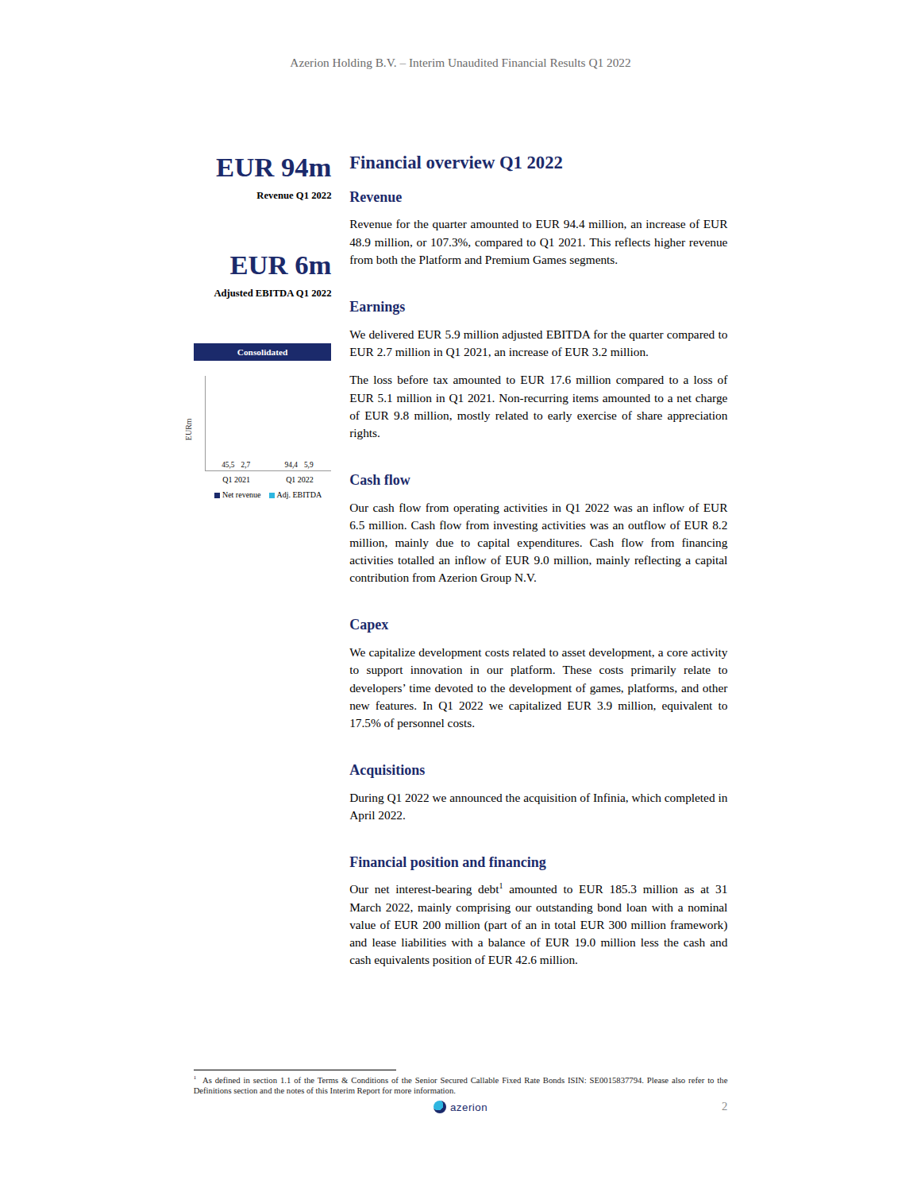Azerion Holding B.V. – Interim Unaudited Financial Results Q1 2022
EUR 94m
Revenue Q1 2022
EUR 6m
Adjusted EBITDA Q1 2022
Consolidated
EURm
45,5
2,7
94,4
5,9
Q1 2021 Q1 2022
Net revenue Adj. EBITDA
Financial overview Q1 2022
Revenue
Revenue for the quarter amounted to EUR 94.4 million, an increase of EUR 48.9 million, or 107.3%, compared to Q1 2021. This reflects higher revenue from both the Platform and Premium Games segments.
Earnings
We delivered EUR 5.9 million adjusted EBITDA for the quarter compared to EUR 2.7 million in Q1 2021, an increase of EUR 3.2 million.
The loss before tax amounted to EUR 17.6 million compared to a loss of EUR 5.1 million in Q1 2021. Non-recurring items amounted to a net charge of EUR 9.8 million, mostly related to early exercise of share appreciation rights.
Cash flow
Our cash flow from operating activities in Q1 2022 was an inflow of EUR 6.5 million. Cash flow from investing activities was an outflow of EUR 8.2 million, mainly due to capital expenditures. Cash flow from financing activities totalled an inflow of EUR 9.0 million, mainly reflecting a capital contribution from Azerion Group N.V.
Capex
We capitalize development costs related to asset development, a core activity to support innovation in our platform. These costs primarily relate to developers’ time devoted to the development of games, platforms, and other new features. In Q1 2022 we capitalized EUR 3.9 million, equivalent to 17.5% of personnel costs.
Acquisitions
During Q1 2022 we announced the acquisition of Infinia, which completed in April 2022.
Financial position and financing
Our net interest-bearing debt1 amounted to EUR 185.3 million as at 31 March 2022, mainly comprising our outstanding bond loan with a nominal value of EUR 200 million (part of an in total EUR 300 million framework) and lease liabilities with a balance of EUR 19.0 million less the cash and cash equivalents position of EUR 42.6 million.
1 As defined in section 1.1 of the Terms & Conditions of the Senior Secured Callable Fixed Rate Bonds ISIN: SE0015837794. Please also refer to the Definitions section and the notes of this Interim Report for more information.
azerion
2